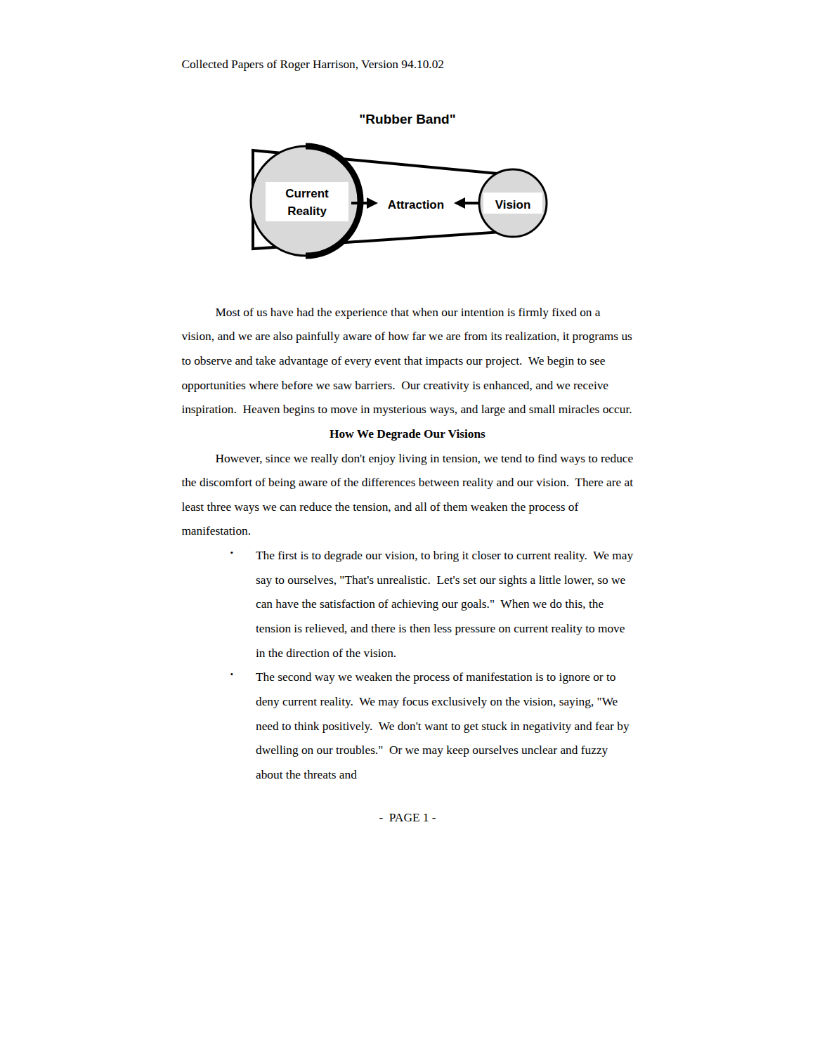Collected Papers of Roger Harrison, Version 94.10.02
"Rubber Band" Current Reality Vision Attraction
Most of us have had the experience that when our intention is firmly fixed on a vision, and we are also painfully aware of how far we are from its realization, it programs us to observe and take advantage of every event that impacts our project. We begin to see opportunities where before we saw barriers. Our creativity is enhanced, and we receive inspiration. Heaven begins to move in mysterious ways, and large and small miracles occur.
How We Degrade Our Visions
However, since we really don't enjoy living in tension, we tend to find ways to reduce the discomfort of being aware of the differences between reality and our vision. There are at least three ways we can reduce the tension, and all of them weaken the process of manifestation.
The first is to degrade our vision, to bring it closer to current reality. We may say to ourselves, "That's unrealistic. Let's set our sights a little lower, so we can have the satisfaction of achieving our goals." When we do this, the tension is relieved, and there is then less pressure on current reality to move in the direction of the vision.
The second way we weaken the process of manifestation is to ignore or to deny current reality. We may focus exclusively on the vision, saying, "We need to think positively. We don't want to get stuck in negativity and fear by dwelling on our troubles." Or we may keep ourselves unclear and fuzzy about the threats and
- PAGE 1 -